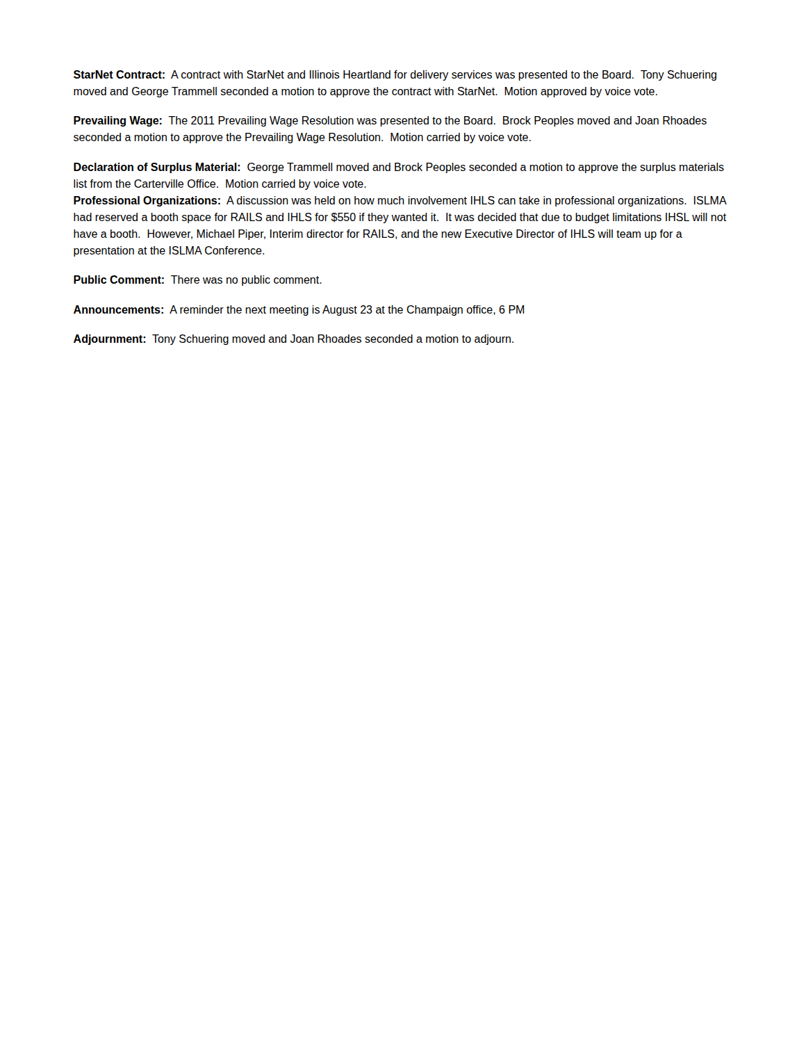StarNet Contract: A contract with StarNet and Illinois Heartland for delivery services was presented to the Board. Tony Schuering moved and George Trammell seconded a motion to approve the contract with StarNet. Motion approved by voice vote.
Prevailing Wage: The 2011 Prevailing Wage Resolution was presented to the Board. Brock Peoples moved and Joan Rhoades seconded a motion to approve the Prevailing Wage Resolution. Motion carried by voice vote.
Declaration of Surplus Material: George Trammell moved and Brock Peoples seconded a motion to approve the surplus materials list from the Carterville Office. Motion carried by voice vote.
Professional Organizations: A discussion was held on how much involvement IHLS can take in professional organizations. ISLMA had reserved a booth space for RAILS and IHLS for $550 if they wanted it. It was decided that due to budget limitations IHSL will not have a booth. However, Michael Piper, Interim director for RAILS, and the new Executive Director of IHLS will team up for a presentation at the ISLMA Conference.
Public Comment: There was no public comment.
Announcements: A reminder the next meeting is August 23 at the Champaign office, 6 PM
Adjournment: Tony Schuering moved and Joan Rhoades seconded a motion to adjourn.